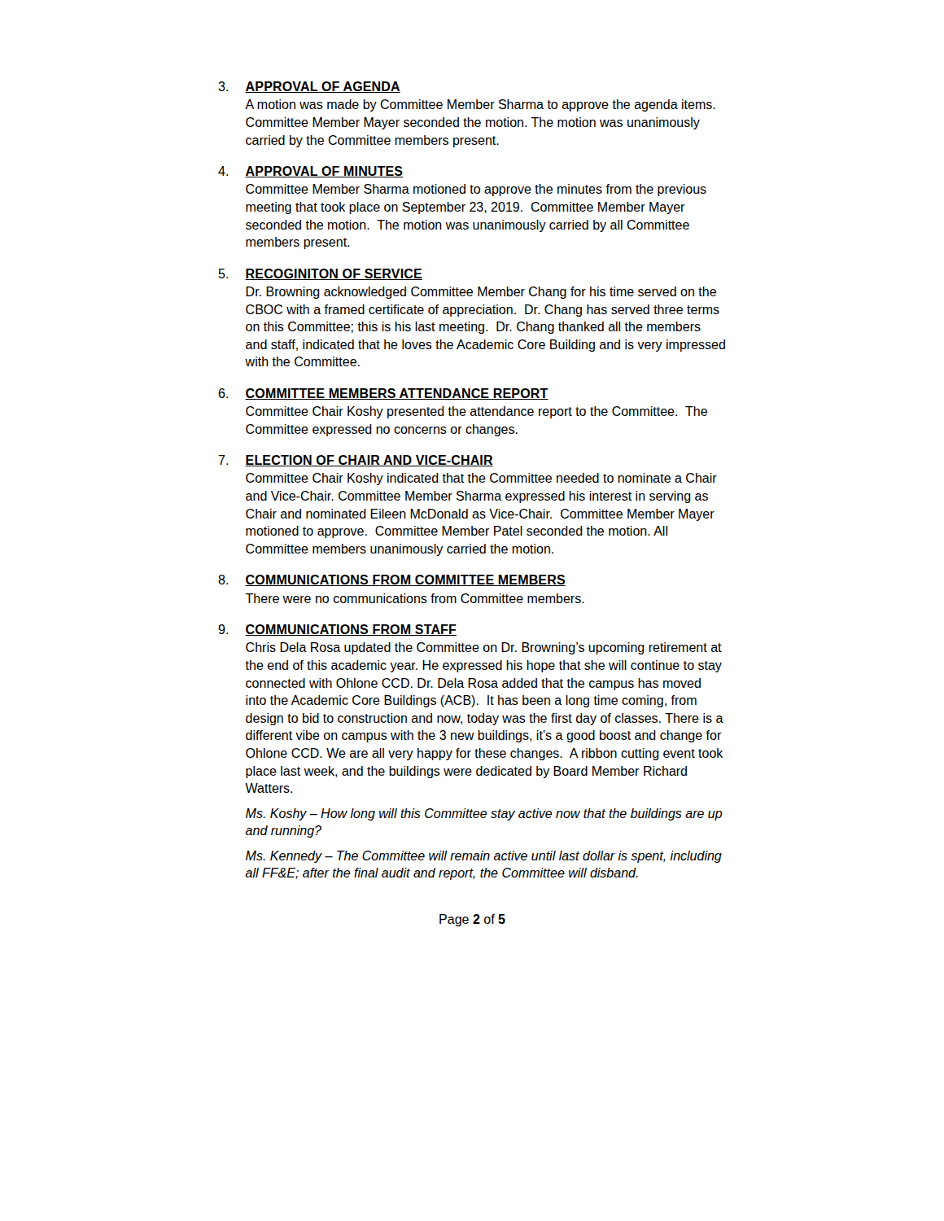3. APPROVAL OF AGENDA
A motion was made by Committee Member Sharma to approve the agenda items. Committee Member Mayer seconded the motion. The motion was unanimously carried by the Committee members present.
4. APPROVAL OF MINUTES
Committee Member Sharma motioned to approve the minutes from the previous meeting that took place on September 23, 2019. Committee Member Mayer seconded the motion. The motion was unanimously carried by all Committee members present.
5. RECOGINITON OF SERVICE
Dr. Browning acknowledged Committee Member Chang for his time served on the CBOC with a framed certificate of appreciation. Dr. Chang has served three terms on this Committee; this is his last meeting. Dr. Chang thanked all the members and staff, indicated that he loves the Academic Core Building and is very impressed with the Committee.
6. COMMITTEE MEMBERS ATTENDANCE REPORT
Committee Chair Koshy presented the attendance report to the Committee. The Committee expressed no concerns or changes.
7. ELECTION OF CHAIR AND VICE-CHAIR
Committee Chair Koshy indicated that the Committee needed to nominate a Chair and Vice-Chair. Committee Member Sharma expressed his interest in serving as Chair and nominated Eileen McDonald as Vice-Chair. Committee Member Mayer motioned to approve. Committee Member Patel seconded the motion. All Committee members unanimously carried the motion.
8. COMMUNICATIONS FROM COMMITTEE MEMBERS
There were no communications from Committee members.
9. COMMUNICATIONS FROM STAFF
Chris Dela Rosa updated the Committee on Dr. Browning’s upcoming retirement at the end of this academic year. He expressed his hope that she will continue to stay connected with Ohlone CCD. Dr. Dela Rosa added that the campus has moved into the Academic Core Buildings (ACB). It has been a long time coming, from design to bid to construction and now, today was the first day of classes. There is a different vibe on campus with the 3 new buildings, it’s a good boost and change for Ohlone CCD. We are all very happy for these changes. A ribbon cutting event took place last week, and the buildings were dedicated by Board Member Richard Watters.
Ms. Koshy – How long will this Committee stay active now that the buildings are up and running?
Ms. Kennedy – The Committee will remain active until last dollar is spent, including all FF&E; after the final audit and report, the Committee will disband.
Page 2 of 5